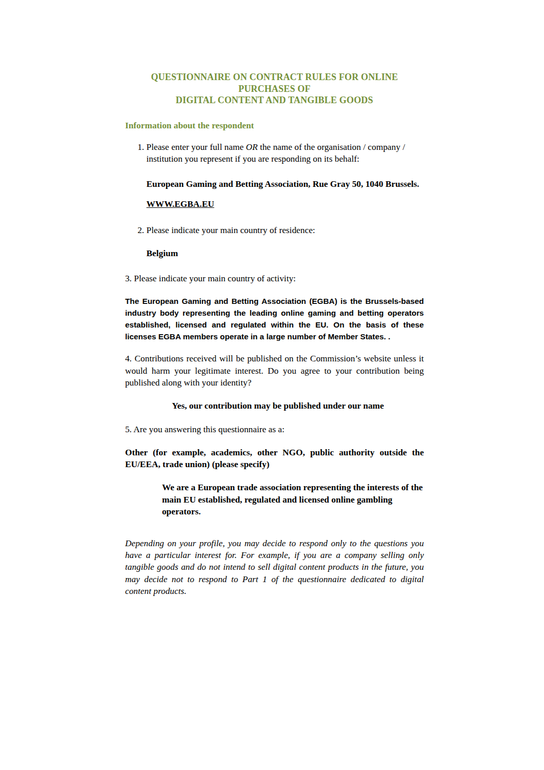QUESTIONNAIRE ON CONTRACT RULES FOR ONLINE PURCHASES OF
DIGITAL CONTENT AND TANGIBLE GOODS
Information about the respondent
Please enter your full name OR the name of the organisation / company / institution you represent if you are responding on its behalf:
European Gaming and Betting Association, Rue Gray 50, 1040 Brussels.
WWW.EGBA.EU
Please indicate your main country of residence:
Belgium
3. Please indicate your main country of activity:
The European Gaming and Betting Association (EGBA) is the Brussels-based industry body representing the leading online gaming and betting operators established, licensed and regulated within the EU. On the basis of these licenses EGBA members operate in a large number of Member States. .
4. Contributions received will be published on the Commission’s website unless it would harm your legitimate interest. Do you agree to your contribution being published along with your identity?
Yes, our contribution may be published under our name
5. Are you answering this questionnaire as a:
Other (for example, academics, other NGO, public authority outside the EU/EEA, trade union) (please specify)
We are a European trade association representing the interests of the main EU established, regulated and licensed online gambling operators.
Depending on your profile, you may decide to respond only to the questions you have a particular interest for. For example, if you are a company selling only tangible goods and do not intend to sell digital content products in the future, you may decide not to respond to Part 1 of the questionnaire dedicated to digital content products.